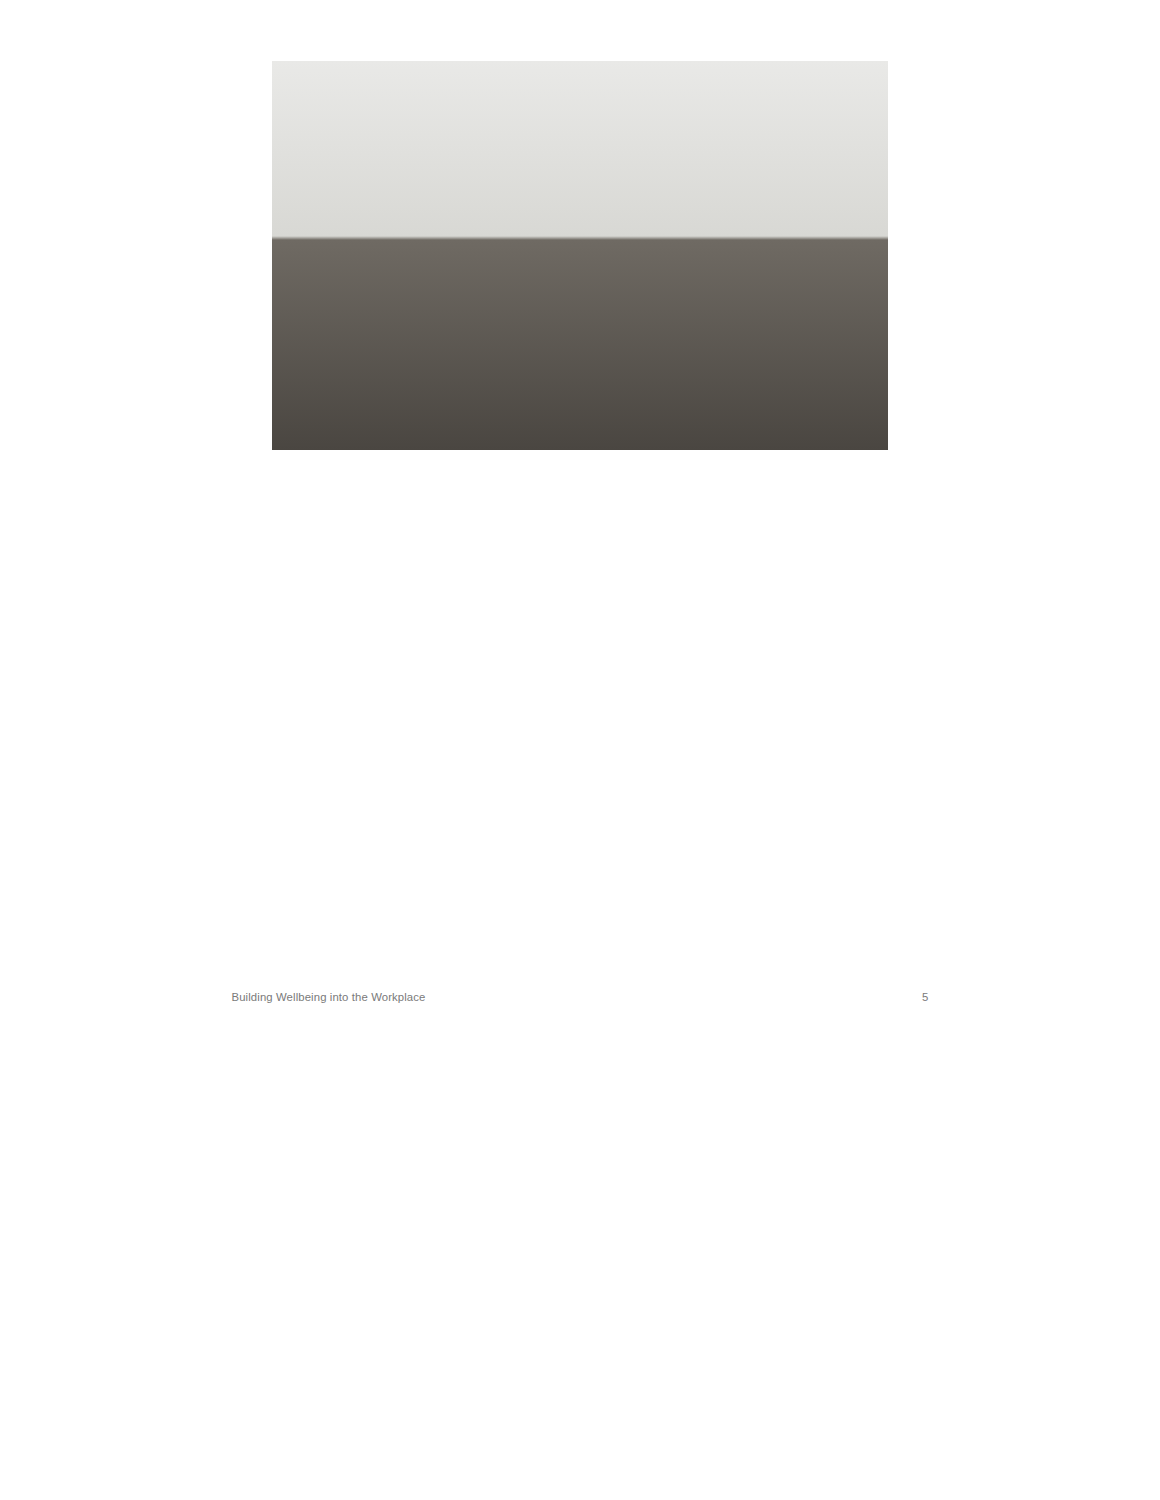Building Wellbeing into the Workplace 5